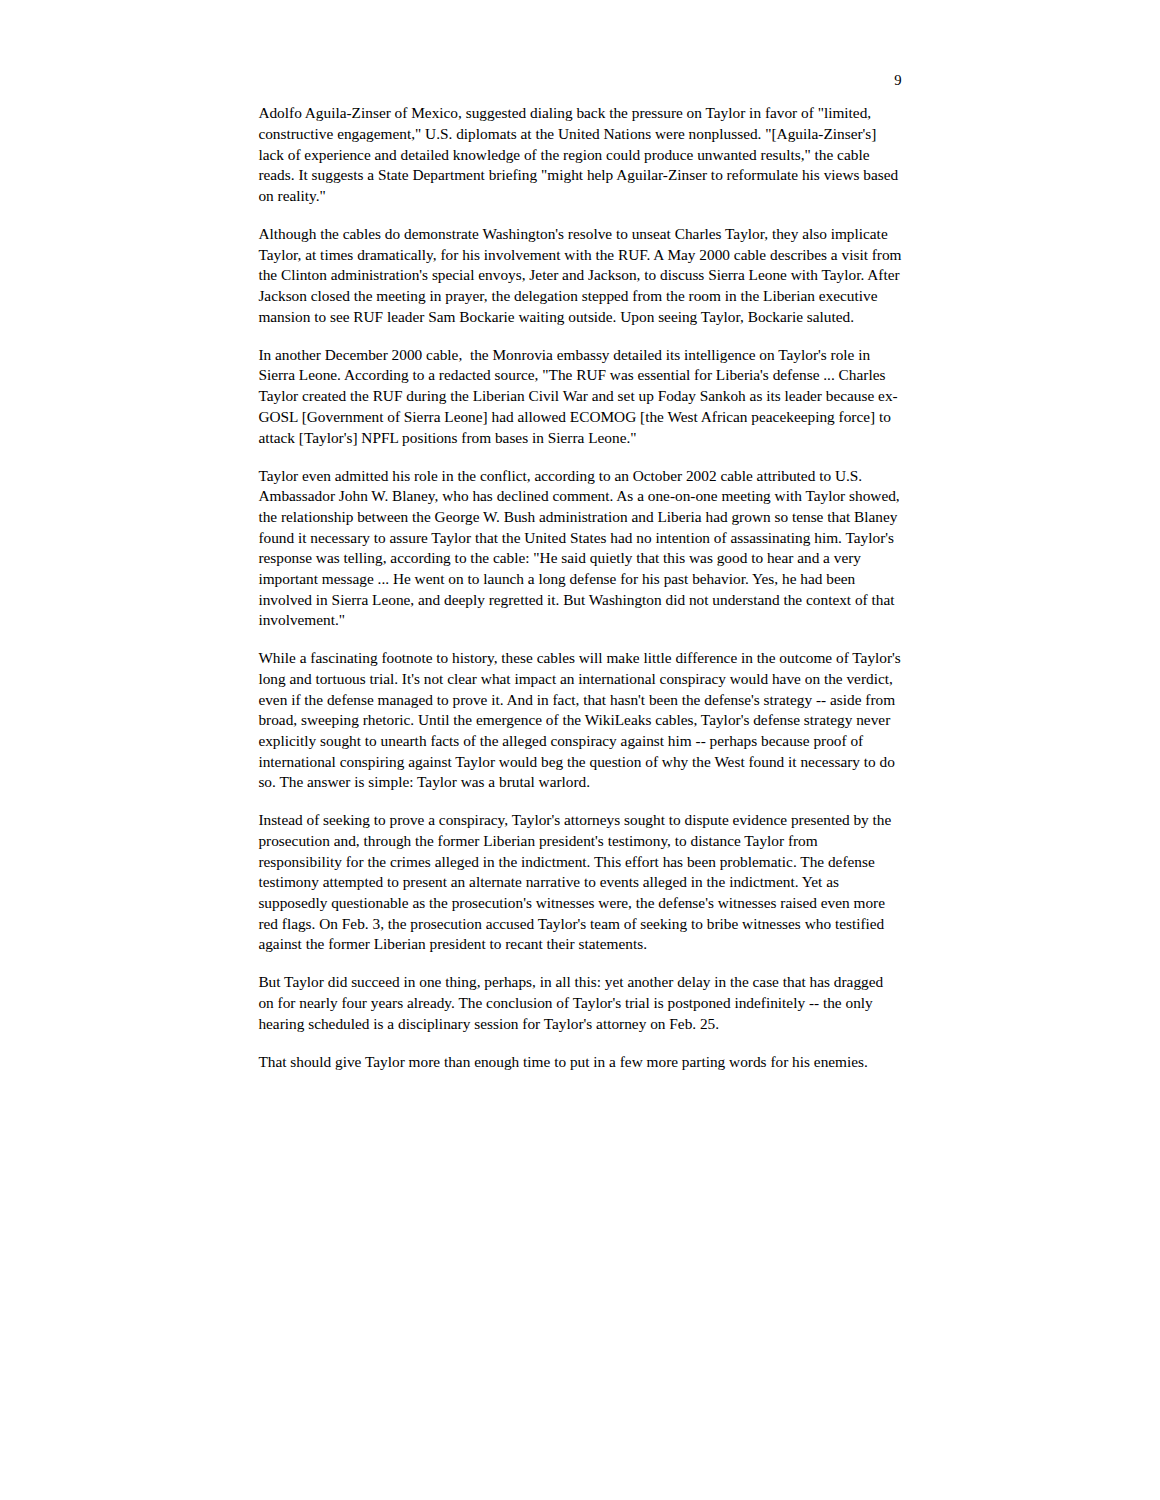9
Adolfo Aguila-Zinser of Mexico, suggested dialing back the pressure on Taylor in favor of "limited, constructive engagement," U.S. diplomats at the United Nations were nonplussed. "[Aguila-Zinser's] lack of experience and detailed knowledge of the region could produce unwanted results," the cable reads. It suggests a State Department briefing "might help Aguilar-Zinser to reformulate his views based on reality."
Although the cables do demonstrate Washington's resolve to unseat Charles Taylor, they also implicate Taylor, at times dramatically, for his involvement with the RUF. A May 2000 cable describes a visit from the Clinton administration's special envoys, Jeter and Jackson, to discuss Sierra Leone with Taylor. After Jackson closed the meeting in prayer, the delegation stepped from the room in the Liberian executive mansion to see RUF leader Sam Bockarie waiting outside. Upon seeing Taylor, Bockarie saluted.
In another December 2000 cable, the Monrovia embassy detailed its intelligence on Taylor's role in Sierra Leone. According to a redacted source, "The RUF was essential for Liberia's defense ... Charles Taylor created the RUF during the Liberian Civil War and set up Foday Sankoh as its leader because ex-GOSL [Government of Sierra Leone] had allowed ECOMOG [the West African peacekeeping force] to attack [Taylor's] NPFL positions from bases in Sierra Leone."
Taylor even admitted his role in the conflict, according to an October 2002 cable attributed to U.S. Ambassador John W. Blaney, who has declined comment. As a one-on-one meeting with Taylor showed, the relationship between the George W. Bush administration and Liberia had grown so tense that Blaney found it necessary to assure Taylor that the United States had no intention of assassinating him. Taylor's response was telling, according to the cable: "He said quietly that this was good to hear and a very important message ... He went on to launch a long defense for his past behavior. Yes, he had been involved in Sierra Leone, and deeply regretted it. But Washington did not understand the context of that involvement."
While a fascinating footnote to history, these cables will make little difference in the outcome of Taylor's long and tortuous trial. It's not clear what impact an international conspiracy would have on the verdict, even if the defense managed to prove it. And in fact, that hasn't been the defense's strategy -- aside from broad, sweeping rhetoric. Until the emergence of the WikiLeaks cables, Taylor's defense strategy never explicitly sought to unearth facts of the alleged conspiracy against him -- perhaps because proof of international conspiring against Taylor would beg the question of why the West found it necessary to do so. The answer is simple: Taylor was a brutal warlord.
Instead of seeking to prove a conspiracy, Taylor's attorneys sought to dispute evidence presented by the prosecution and, through the former Liberian president's testimony, to distance Taylor from responsibility for the crimes alleged in the indictment. This effort has been problematic. The defense testimony attempted to present an alternate narrative to events alleged in the indictment. Yet as supposedly questionable as the prosecution's witnesses were, the defense's witnesses raised even more red flags. On Feb. 3, the prosecution accused Taylor's team of seeking to bribe witnesses who testified against the former Liberian president to recant their statements.
But Taylor did succeed in one thing, perhaps, in all this: yet another delay in the case that has dragged on for nearly four years already. The conclusion of Taylor's trial is postponed indefinitely -- the only hearing scheduled is a disciplinary session for Taylor's attorney on Feb. 25.
That should give Taylor more than enough time to put in a few more parting words for his enemies.